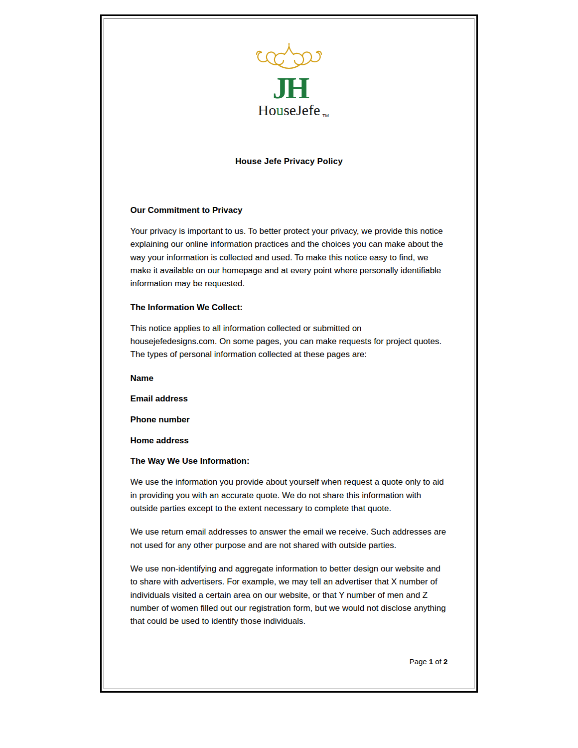J H HouseJefe TM
House Jefe Privacy Policy
Our Commitment to Privacy
Your privacy is important to us. To better protect your privacy, we provide this notice explaining our online information practices and the choices you can make about the way your information is collected and used. To make this notice easy to find, we make it available on our homepage and at every point where personally identifiable information may be requested.
The Information We Collect:
This notice applies to all information collected or submitted on housejefedesigns.com. On some pages, you can make requests for project quotes. The types of personal information collected at these pages are:
Name
Email address
Phone number
Home address
The Way We Use Information:
We use the information you provide about yourself when request a quote only to aid in providing you with an accurate quote. We do not share this information with outside parties except to the extent necessary to complete that quote.
We use return email addresses to answer the email we receive. Such addresses are not used for any other purpose and are not shared with outside parties.
We use non-identifying and aggregate information to better design our website and to share with advertisers. For example, we may tell an advertiser that X number of individuals visited a certain area on our website, or that Y number of men and Z number of women filled out our registration form, but we would not disclose anything that could be used to identify those individuals.
Page 1 of 2